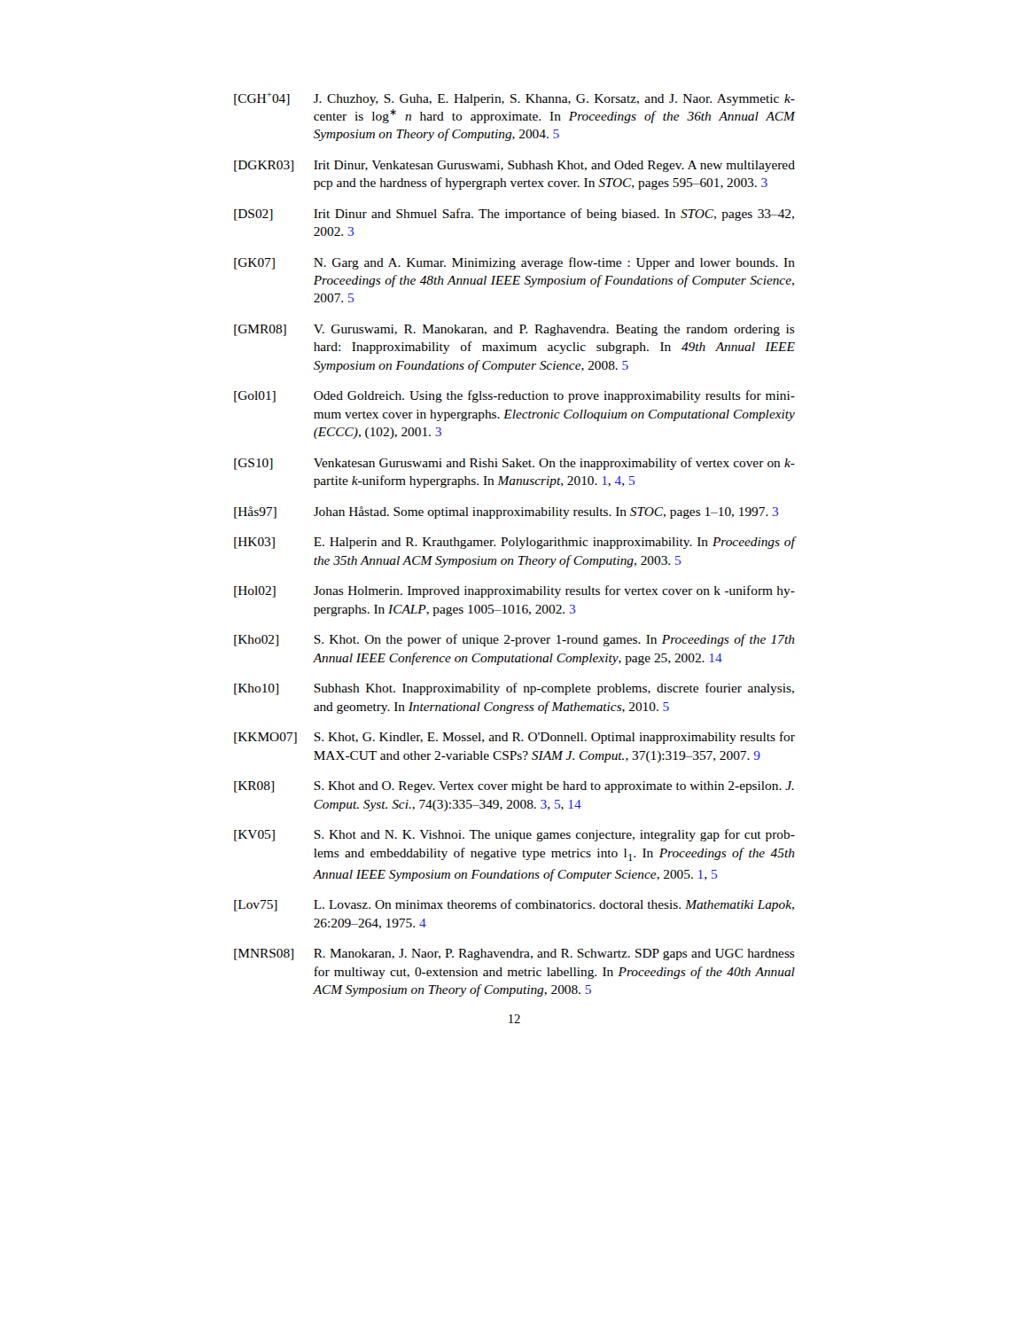[CGH+04]
J. Chuzhoy, S. Guha, E. Halperin, S. Khanna, G. Korsatz, and J. Naor. Asymmetic k-center is log∗ n hard to approximate. In Proceedings of the 36th Annual ACM Symposium on Theory of Computing, 2004. 5
[DGKR03]
Irit Dinur, Venkatesan Guruswami, Subhash Khot, and Oded Regev. A new multilayered pcp and the hardness of hypergraph vertex cover. In STOC, pages 595–601, 2003. 3
[DS02]
Irit Dinur and Shmuel Safra. The importance of being biased. In STOC, pages 33–42, 2002. 3
[GK07]
N. Garg and A. Kumar. Minimizing average flow-time : Upper and lower bounds. In Proceedings of the 48th Annual IEEE Symposium of Foundations of Computer Science, 2007. 5
[GMR08]
V. Guruswami, R. Manokaran, and P. Raghavendra. Beating the random ordering is hard: Inapproximability of maximum acyclic subgraph. In 49th Annual IEEE Symposium on Foundations of Computer Science, 2008. 5
[Gol01]
Oded Goldreich. Using the fglss-reduction to prove inapproximability results for minimum vertex cover in hypergraphs. Electronic Colloquium on Computational Complexity (ECCC), (102), 2001. 3
[GS10]
Venkatesan Guruswami and Rishi Saket. On the inapproximability of vertex cover on k-partite k-uniform hypergraphs. In Manuscript, 2010. 1, 4, 5
[Hås97]
Johan Håstad. Some optimal inapproximability results. In STOC, pages 1–10, 1997. 3
[HK03]
E. Halperin and R. Krauthgamer. Polylogarithmic inapproximability. In Proceedings of the 35th Annual ACM Symposium on Theory of Computing, 2003. 5
[Hol02]
Jonas Holmerin. Improved inapproximability results for vertex cover on k -uniform hypergraphs. In ICALP, pages 1005–1016, 2002. 3
[Kho02]
S. Khot. On the power of unique 2-prover 1-round games. In Proceedings of the 17th Annual IEEE Conference on Computational Complexity, page 25, 2002. 14
[Kho10]
Subhash Khot. Inapproximability of np-complete problems, discrete fourier analysis, and geometry. In International Congress of Mathematics, 2010. 5
[KKMO07]
S. Khot, G. Kindler, E. Mossel, and R. O'Donnell. Optimal inapproximability results for MAX-CUT and other 2-variable CSPs? SIAM J. Comput., 37(1):319–357, 2007. 9
[KR08]
S. Khot and O. Regev. Vertex cover might be hard to approximate to within 2-epsilon. J. Comput. Syst. Sci., 74(3):335–349, 2008. 3, 5, 14
[KV05]
S. Khot and N. K. Vishnoi. The unique games conjecture, integrality gap for cut problems and embeddability of negative type metrics into l1. In Proceedings of the 45th Annual IEEE Symposium on Foundations of Computer Science, 2005. 1, 5
[Lov75]
L. Lovasz. On minimax theorems of combinatorics. doctoral thesis. Mathematiki Lapok, 26:209–264, 1975. 4
[MNRS08]
R. Manokaran, J. Naor, P. Raghavendra, and R. Schwartz. SDP gaps and UGC hardness for multiway cut, 0-extension and metric labelling. In Proceedings of the 40th Annual ACM Symposium on Theory of Computing, 2008. 5
12